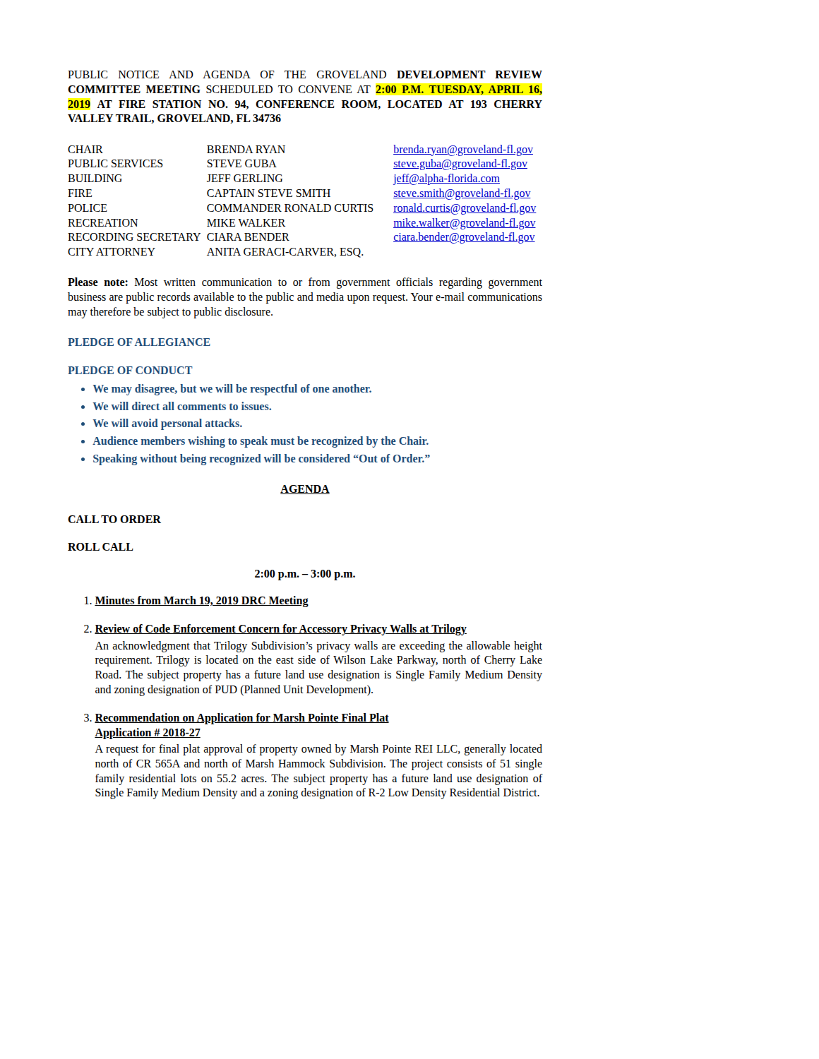PUBLIC NOTICE AND AGENDA OF THE GROVELAND DEVELOPMENT REVIEW COMMITTEE MEETING SCHEDULED TO CONVENE AT 2:00 P.M. TUESDAY, APRIL 16, 2019 AT FIRE STATION NO. 94, CONFERENCE ROOM, LOCATED AT 193 CHERRY VALLEY TRAIL, GROVELAND, FL 34736
| CHAIR | BRENDA RYAN | brenda.ryan@groveland-fl.gov |
| PUBLIC SERVICES | STEVE GUBA | steve.guba@groveland-fl.gov |
| BUILDING | JEFF GERLING | jeff@alpha-florida.com |
| FIRE | CAPTAIN STEVE SMITH | steve.smith@groveland-fl.gov |
| POLICE | COMMANDER RONALD CURTIS | ronald.curtis@groveland-fl.gov |
| RECREATION | MIKE WALKER | mike.walker@groveland-fl.gov |
| RECORDING SECRETARY | CIARA BENDER | ciara.bender@groveland-fl.gov |
| CITY ATTORNEY | ANITA GERACI-CARVER, ESQ. | |
Please note: Most written communication to or from government officials regarding government business are public records available to the public and media upon request. Your e-mail communications may therefore be subject to public disclosure.
PLEDGE OF ALLEGIANCE
PLEDGE OF CONDUCT
We may disagree, but we will be respectful of one another.
We will direct all comments to issues.
We will avoid personal attacks.
Audience members wishing to speak must be recognized by the Chair.
Speaking without being recognized will be considered “Out of Order.”
AGENDA
CALL TO ORDER
ROLL CALL
2:00 p.m. – 3:00 p.m.
Minutes from March 19, 2019 DRC Meeting
Review of Code Enforcement Concern for Accessory Privacy Walls at Trilogy
An acknowledgment that Trilogy Subdivision’s privacy walls are exceeding the allowable height requirement. Trilogy is located on the east side of Wilson Lake Parkway, north of Cherry Lake Road. The subject property has a future land use designation is Single Family Medium Density and zoning designation of PUD (Planned Unit Development).
Recommendation on Application for Marsh Pointe Final Plat Application # 2018-27
A request for final plat approval of property owned by Marsh Pointe REI LLC, generally located north of CR 565A and north of Marsh Hammock Subdivision. The project consists of 51 single family residential lots on 55.2 acres. The subject property has a future land use designation of Single Family Medium Density and a zoning designation of R-2 Low Density Residential District.